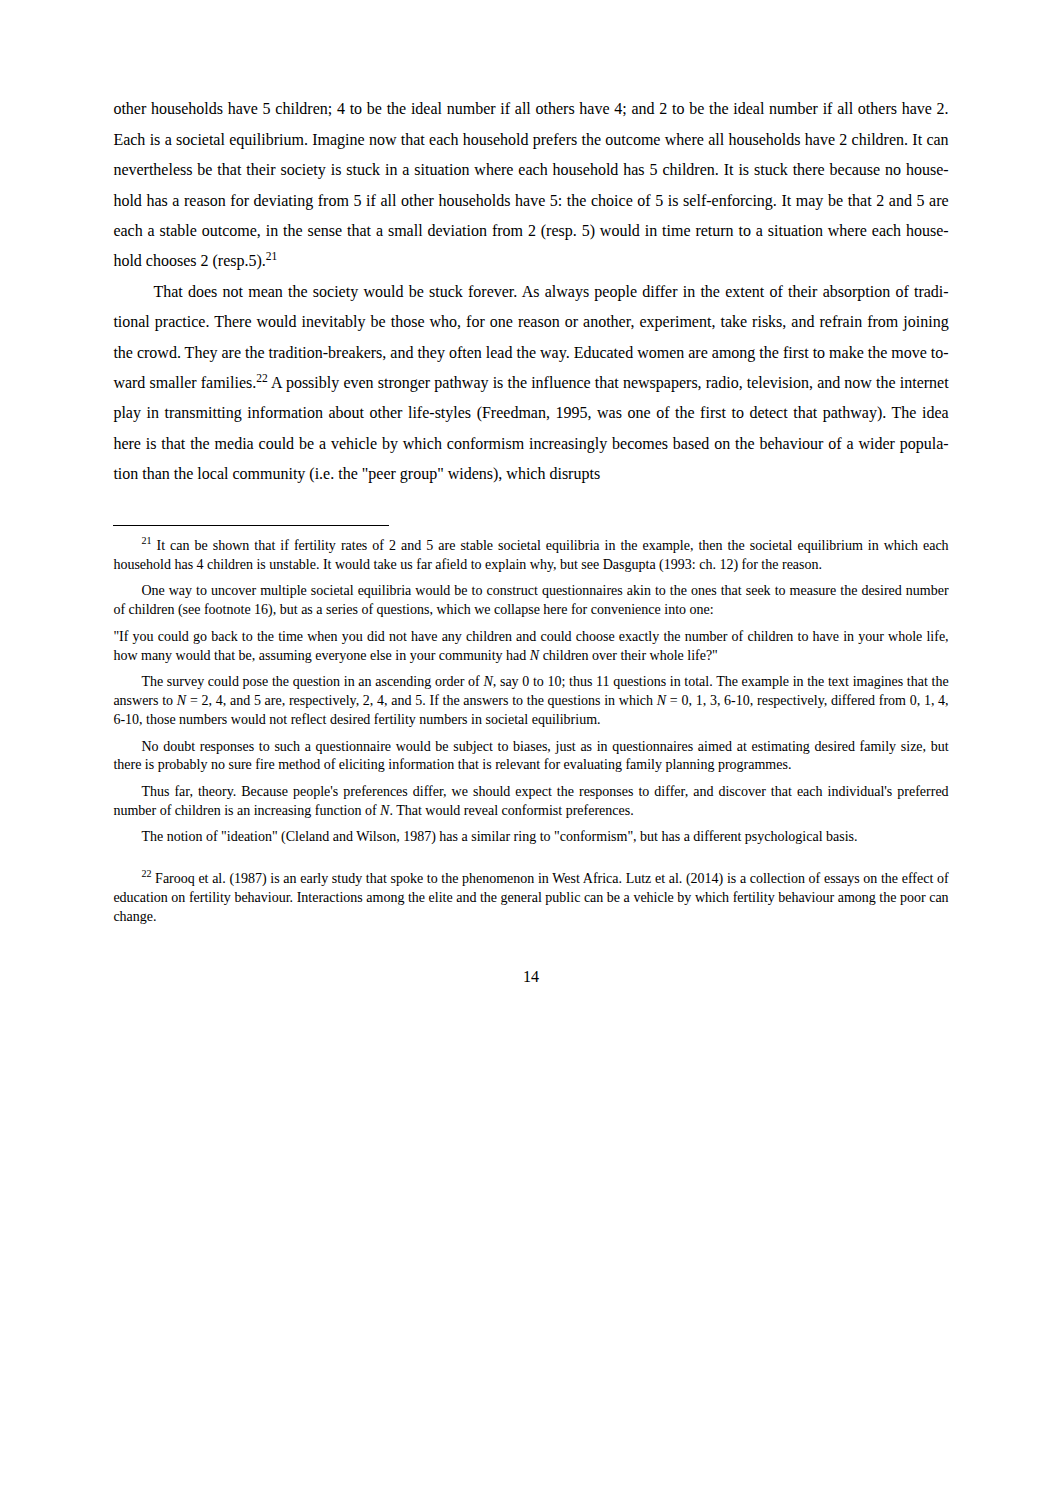other households have 5 children; 4 to be the ideal number if all others have 4; and 2 to be the ideal number if all others have 2. Each is a societal equilibrium. Imagine now that each household prefers the outcome where all households have 2 children. It can nevertheless be that their society is stuck in a situation where each household has 5 children. It is stuck there because no household has a reason for deviating from 5 if all other households have 5: the choice of 5 is self-enforcing. It may be that 2 and 5 are each a stable outcome, in the sense that a small deviation from 2 (resp. 5) would in time return to a situation where each household chooses 2 (resp.5).21
That does not mean the society would be stuck forever. As always people differ in the extent of their absorption of traditional practice. There would inevitably be those who, for one reason or another, experiment, take risks, and refrain from joining the crowd. They are the tradition-breakers, and they often lead the way. Educated women are among the first to make the move toward smaller families.22 A possibly even stronger pathway is the influence that newspapers, radio, television, and now the internet play in transmitting information about other life-styles (Freedman, 1995, was one of the first to detect that pathway). The idea here is that the media could be a vehicle by which conformism increasingly becomes based on the behaviour of a wider population than the local community (i.e. the "peer group" widens), which disrupts
21 It can be shown that if fertility rates of 2 and 5 are stable societal equilibria in the example, then the societal equilibrium in which each household has 4 children is unstable. It would take us far afield to explain why, but see Dasgupta (1993: ch. 12) for the reason.
One way to uncover multiple societal equilibria would be to construct questionnaires akin to the ones that seek to measure the desired number of children (see footnote 16), but as a series of questions, which we collapse here for convenience into one:
"If you could go back to the time when you did not have any children and could choose exactly the number of children to have in your whole life, how many would that be, assuming everyone else in your community had N children over their whole life?"
The survey could pose the question in an ascending order of N, say 0 to 10; thus 11 questions in total. The example in the text imagines that the answers to N = 2, 4, and 5 are, respectively, 2, 4, and 5. If the answers to the questions in which N = 0, 1, 3, 6-10, respectively, differed from 0, 1, 4, 6-10, those numbers would not reflect desired fertility numbers in societal equilibrium.
No doubt responses to such a questionnaire would be subject to biases, just as in questionnaires aimed at estimating desired family size, but there is probably no sure fire method of eliciting information that is relevant for evaluating family planning programmes.
Thus far, theory. Because people's preferences differ, we should expect the responses to differ, and discover that each individual's preferred number of children is an increasing function of N. That would reveal conformist preferences.
The notion of "ideation" (Cleland and Wilson, 1987) has a similar ring to "conformism", but has a different psychological basis.
22 Farooq et al. (1987) is an early study that spoke to the phenomenon in West Africa. Lutz et al. (2014) is a collection of essays on the effect of education on fertility behaviour. Interactions among the elite and the general public can be a vehicle by which fertility behaviour among the poor can change.
14